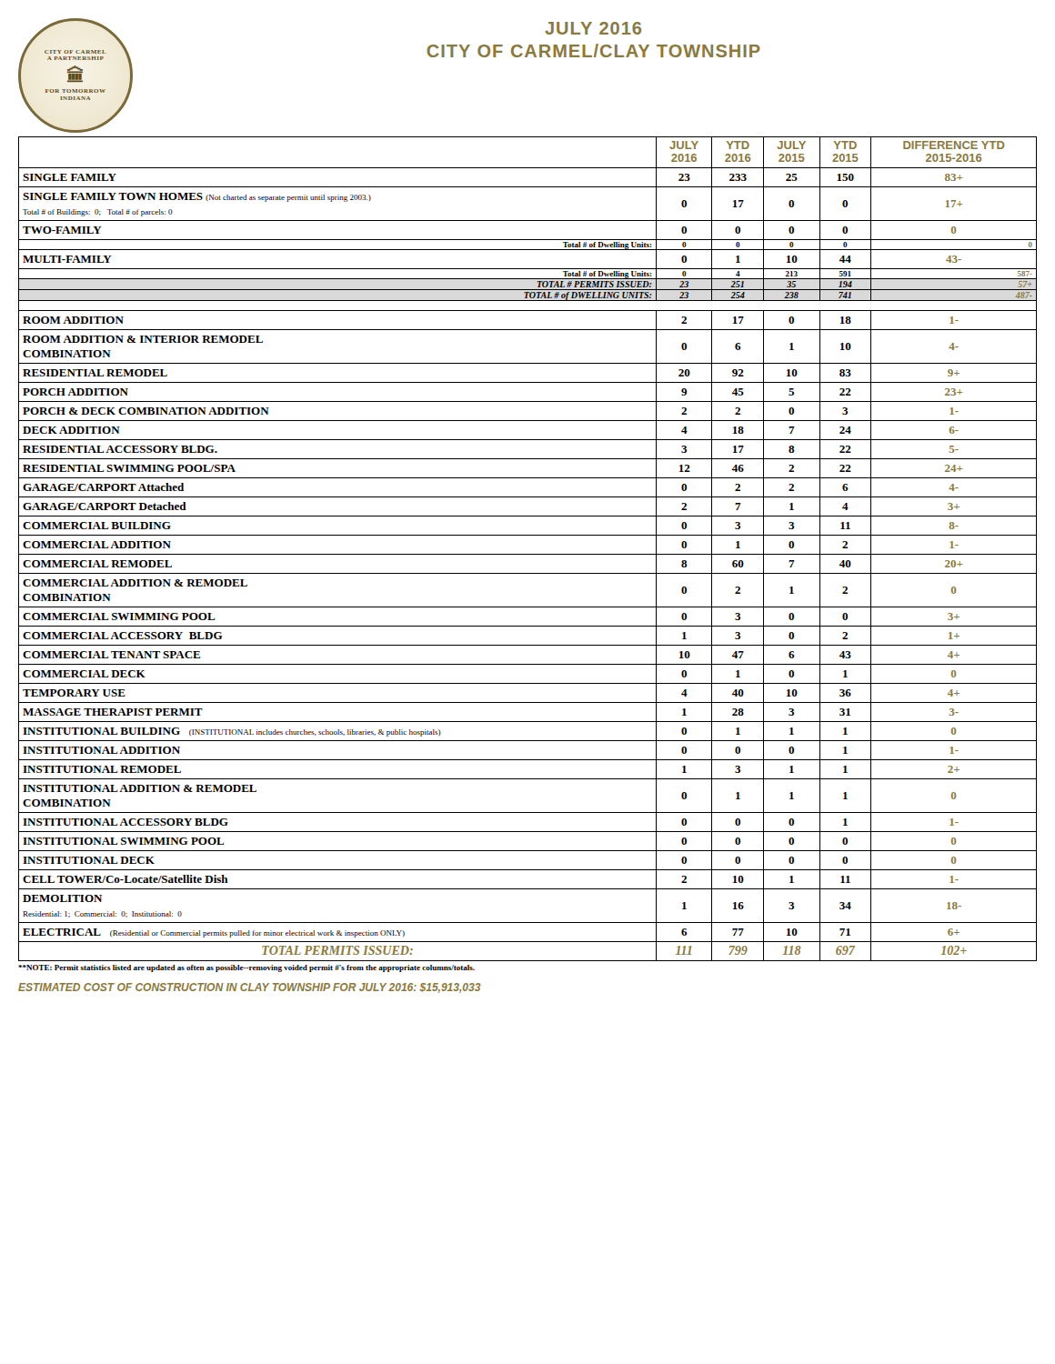CITY OF CARMEL
A PARTNERSHIP
🏛
FOR TOMORROW
INDIANA
JULY 2016
CITY OF CARMEL/CLAY TOWNSHIP
| | JULY 2016 | YTD 2016 | JULY 2015 | YTD 2015 | DIFFERENCE YTD 2015-2016 |
| --- | --- | --- | --- | --- | --- |
| SINGLE FAMILY | 23 | 233 | 25 | 150 | 83+ |
| SINGLE FAMILY TOWN HOMES (Not charted as separate permit until spring 2003.) Total # of Buildings: 0; Total # of parcels: 0 | 0 | 17 | 0 | 0 | 17+ |
| TWO-FAMILY | 0 | 0 | 0 | 0 | 0 |
| Total # of Dwelling Units: | 0 | 0 | 0 | 0 | 0 |
| MULTI-FAMILY | 0 | 1 | 10 | 44 | 43- |
| Total # of Dwelling Units: | 0 | 4 | 213 | 591 | 587- |
| TOTAL # PERMITS ISSUED: | 23 | 251 | 35 | 194 | 57+ |
| TOTAL # of DWELLING UNITS: | 23 | 254 | 238 | 741 | 487- |
| ROOM ADDITION | 2 | 17 | 0 | 18 | 1- |
| ROOM ADDITION & INTERIOR REMODEL COMBINATION | 0 | 6 | 1 | 10 | 4- |
| RESIDENTIAL REMODEL | 20 | 92 | 10 | 83 | 9+ |
| PORCH ADDITION | 9 | 45 | 5 | 22 | 23+ |
| PORCH & DECK COMBINATION ADDITION | 2 | 2 | 0 | 3 | 1- |
| DECK ADDITION | 4 | 18 | 7 | 24 | 6- |
| RESIDENTIAL ACCESSORY BLDG. | 3 | 17 | 8 | 22 | 5- |
| RESIDENTIAL SWIMMING POOL/SPA | 12 | 46 | 2 | 22 | 24+ |
| GARAGE/CARPORT Attached | 0 | 2 | 2 | 6 | 4- |
| GARAGE/CARPORT Detached | 2 | 7 | 1 | 4 | 3+ |
| COMMERCIAL BUILDING | 0 | 3 | 3 | 11 | 8- |
| COMMERCIAL ADDITION | 0 | 1 | 0 | 2 | 1- |
| COMMERCIAL REMODEL | 8 | 60 | 7 | 40 | 20+ |
| COMMERCIAL ADDITION & REMODEL COMBINATION | 0 | 2 | 1 | 2 | 0 |
| COMMERCIAL SWIMMING POOL | 0 | 3 | 0 | 0 | 3+ |
| COMMERCIAL ACCESSORY BLDG | 1 | 3 | 0 | 2 | 1+ |
| COMMERCIAL TENANT SPACE | 10 | 47 | 6 | 43 | 4+ |
| COMMERCIAL DECK | 0 | 1 | 0 | 1 | 0 |
| TEMPORARY USE | 4 | 40 | 10 | 36 | 4+ |
| MASSAGE THERAPIST PERMIT | 1 | 28 | 3 | 31 | 3- |
| INSTITUTIONAL BUILDING (INSTITUTIONAL includes churches, schools, libraries, & public hospitals) | 0 | 1 | 1 | 1 | 0 |
| INSTITUTIONAL ADDITION | 0 | 0 | 0 | 1 | 1- |
| INSTITUTIONAL REMODEL | 1 | 3 | 1 | 1 | 2+ |
| INSTITUTIONAL ADDITION & REMODEL COMBINATION | 0 | 1 | 1 | 1 | 0 |
| INSTITUTIONAL ACCESSORY BLDG | 0 | 0 | 0 | 1 | 1- |
| INSTITUTIONAL SWIMMING POOL | 0 | 0 | 0 | 0 | 0 |
| INSTITUTIONAL DECK | 0 | 0 | 0 | 0 | 0 |
| CELL TOWER/Co-Locate/Satellite Dish | 2 | 10 | 1 | 11 | 1- |
| DEMOLITION Residential: 1; Commercial: 0; Institutional: 0 | 1 | 16 | 3 | 34 | 18- |
| ELECTRICAL (Residential or Commercial permits pulled for minor electrical work & inspection ONLY) | 6 | 77 | 10 | 71 | 6+ |
| TOTAL PERMITS ISSUED: | 111 | 799 | 118 | 697 | 102+ |
**NOTE: Permit statistics listed are updated as often as possible--removing voided permit #'s from the appropriate columns/totals.
ESTIMATED COST OF CONSTRUCTION IN CLAY TOWNSHIP FOR JULY 2016: $15,913,033